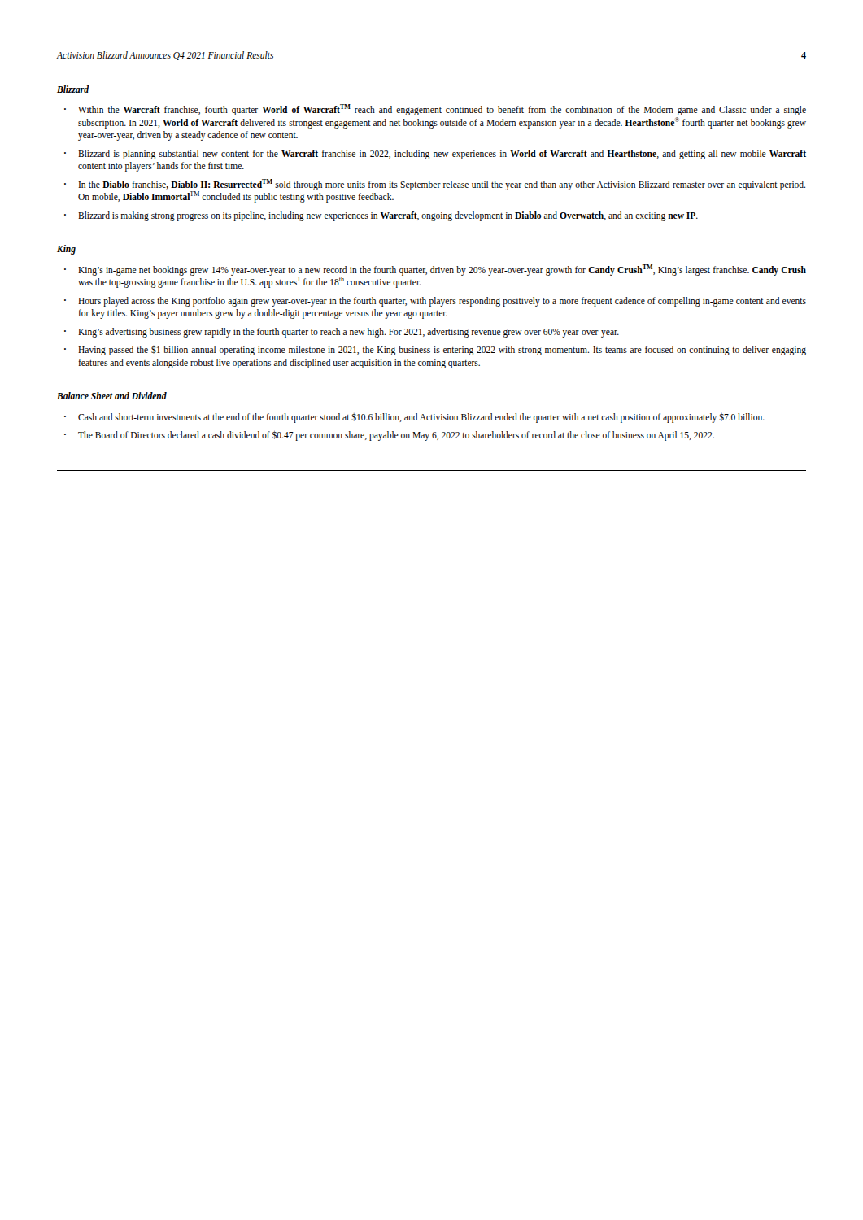Activision Blizzard Announces Q4 2021 Financial Results 4
Blizzard
Within the Warcraft franchise, fourth quarter World of WarcraftTM reach and engagement continued to benefit from the combination of the Modern game and Classic under a single subscription. In 2021, World of Warcraft delivered its strongest engagement and net bookings outside of a Modern expansion year in a decade. Hearthstone® fourth quarter net bookings grew year-over-year, driven by a steady cadence of new content.
Blizzard is planning substantial new content for the Warcraft franchise in 2022, including new experiences in World of Warcraft and Hearthstone, and getting all-new mobile Warcraft content into players’ hands for the first time.
In the Diablo franchise, Diablo II: ResurrectedTM sold through more units from its September release until the year end than any other Activision Blizzard remaster over an equivalent period. On mobile, Diablo ImmortalTM concluded its public testing with positive feedback.
Blizzard is making strong progress on its pipeline, including new experiences in Warcraft, ongoing development in Diablo and Overwatch, and an exciting new IP.
King
King’s in-game net bookings grew 14% year-over-year to a new record in the fourth quarter, driven by 20% year-over-year growth for Candy CrushTM, King’s largest franchise. Candy Crush was the top-grossing game franchise in the U.S. app stores1 for the 18th consecutive quarter.
Hours played across the King portfolio again grew year-over-year in the fourth quarter, with players responding positively to a more frequent cadence of compelling in-game content and events for key titles. King’s payer numbers grew by a double-digit percentage versus the year ago quarter.
King’s advertising business grew rapidly in the fourth quarter to reach a new high. For 2021, advertising revenue grew over 60% year-over-year.
Having passed the $1 billion annual operating income milestone in 2021, the King business is entering 2022 with strong momentum. Its teams are focused on continuing to deliver engaging features and events alongside robust live operations and disciplined user acquisition in the coming quarters.
Balance Sheet and Dividend
Cash and short-term investments at the end of the fourth quarter stood at $10.6 billion, and Activision Blizzard ended the quarter with a net cash position of approximately $7.0 billion.
The Board of Directors declared a cash dividend of $0.47 per common share, payable on May 6, 2022 to shareholders of record at the close of business on April 15, 2022.